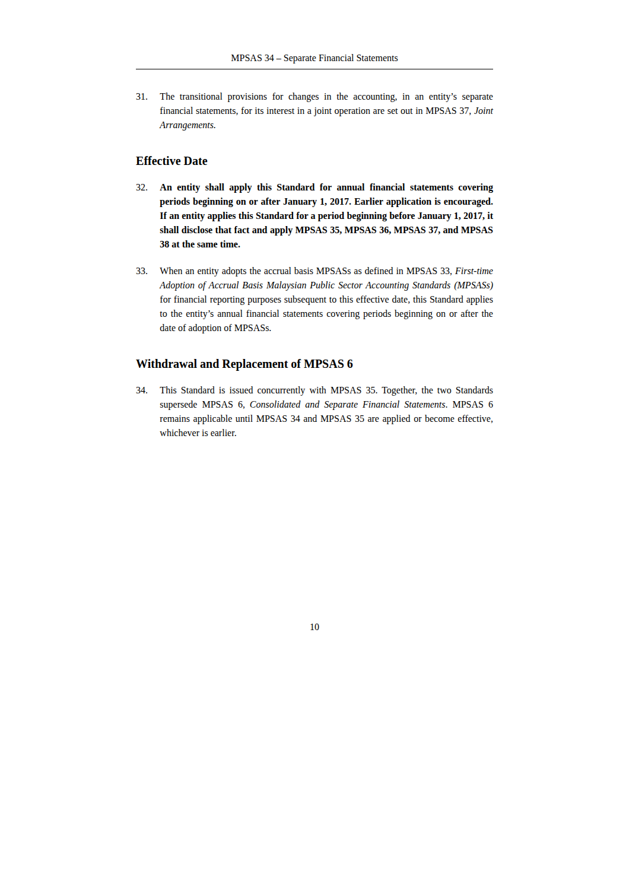MPSAS 34 – Separate Financial Statements
31.
The transitional provisions for changes in the accounting, in an entity’s separate financial statements, for its interest in a joint operation are set out in MPSAS 37, Joint Arrangements.
Effective Date
32.
An entity shall apply this Standard for annual financial statements covering periods beginning on or after January 1, 2017. Earlier application is encouraged. If an entity applies this Standard for a period beginning before January 1, 2017, it shall disclose that fact and apply MPSAS 35, MPSAS 36, MPSAS 37, and MPSAS 38 at the same time.
33.
When an entity adopts the accrual basis MPSASs as defined in MPSAS 33, First-time Adoption of Accrual Basis Malaysian Public Sector Accounting Standards (MPSASs) for financial reporting purposes subsequent to this effective date, this Standard applies to the entity’s annual financial statements covering periods beginning on or after the date of adoption of MPSASs.
Withdrawal and Replacement of MPSAS 6
34.
This Standard is issued concurrently with MPSAS 35. Together, the two Standards supersede MPSAS 6, Consolidated and Separate Financial Statements. MPSAS 6 remains applicable until MPSAS 34 and MPSAS 35 are applied or become effective, whichever is earlier.
10